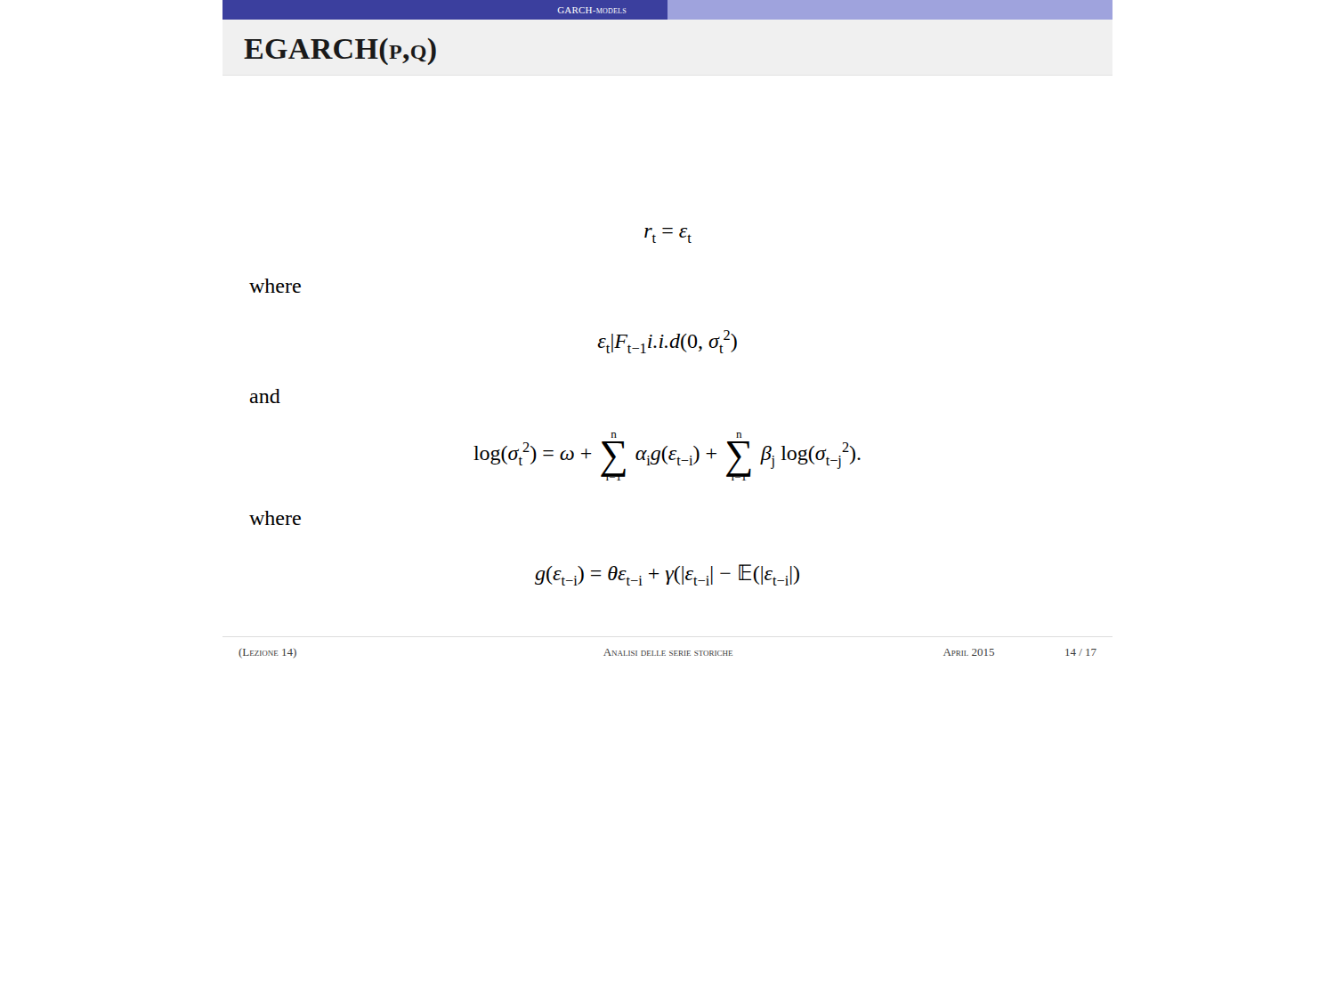GARCH-models
EGARCH(p,q)
rt = εt
where
εt|Ft−1i.i.d(0, σt2)
and
log(σt2) = ω + n ∑ i=1 αig(εt−i) + n ∑ i=1 βj log(σt−j2).
where
g(εt−i) = θεt−i + γ(|εt−i| − 𝔼(|εt−i|)
(Lezione 14)
Analisi delle serie storiche
April 2015
14 / 17